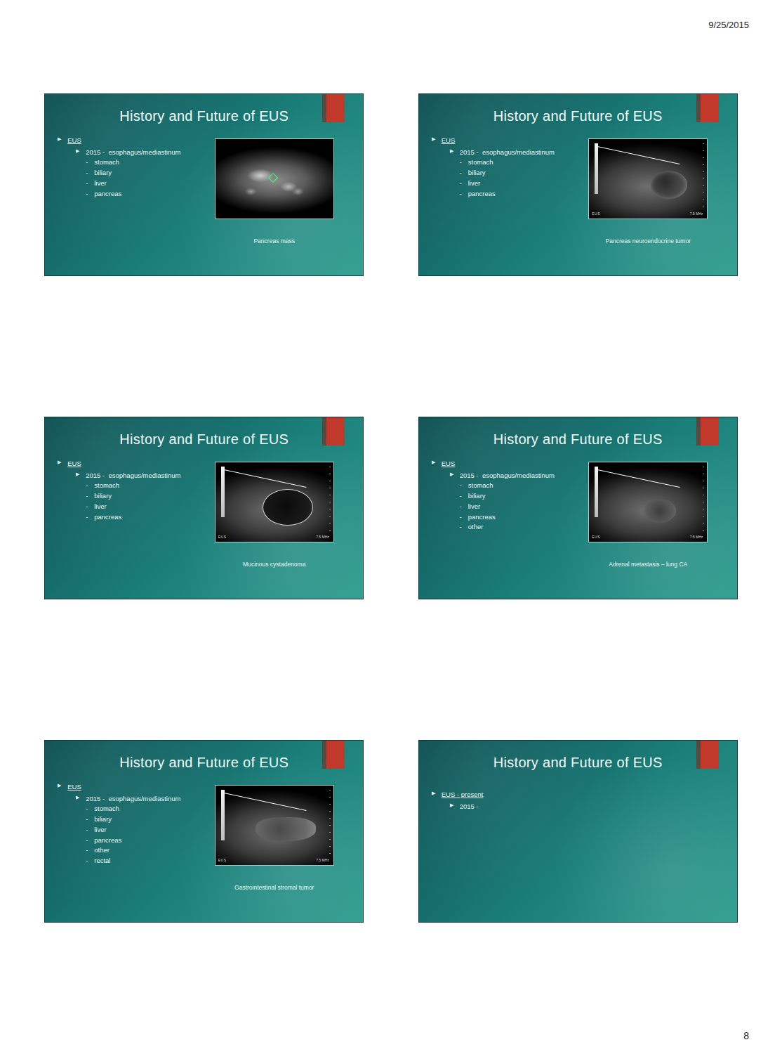9/25/2015
History and Future of EUS
EUS
2015 - esophagus/mediastinum
stomach
biliary
liver
pancreas
Pancreas mass
History and Future of EUS
EUS
2015 - esophagus/mediastinum
stomach
biliary
liver
pancreas
EUS 7.5 MHz
Pancreas neuroendocrine tumor
History and Future of EUS
EUS
2015 - esophagus/mediastinum
stomach
biliary
liver
pancreas
EUS 7.5 MHz
Mucinous cystadenoma
History and Future of EUS
EUS
2015 - esophagus/mediastinum
stomach
biliary
liver
pancreas
other
EUS 7.5 MHz
Adrenal metastasis – lung CA
History and Future of EUS
EUS
2015 - esophagus/mediastinum
stomach
biliary
liver
pancreas
other
rectal
EUS 7.5 MHz
Gastrointestinal stromal tumor
History and Future of EUS
▶ EUS - present
▶ 2015 -
8